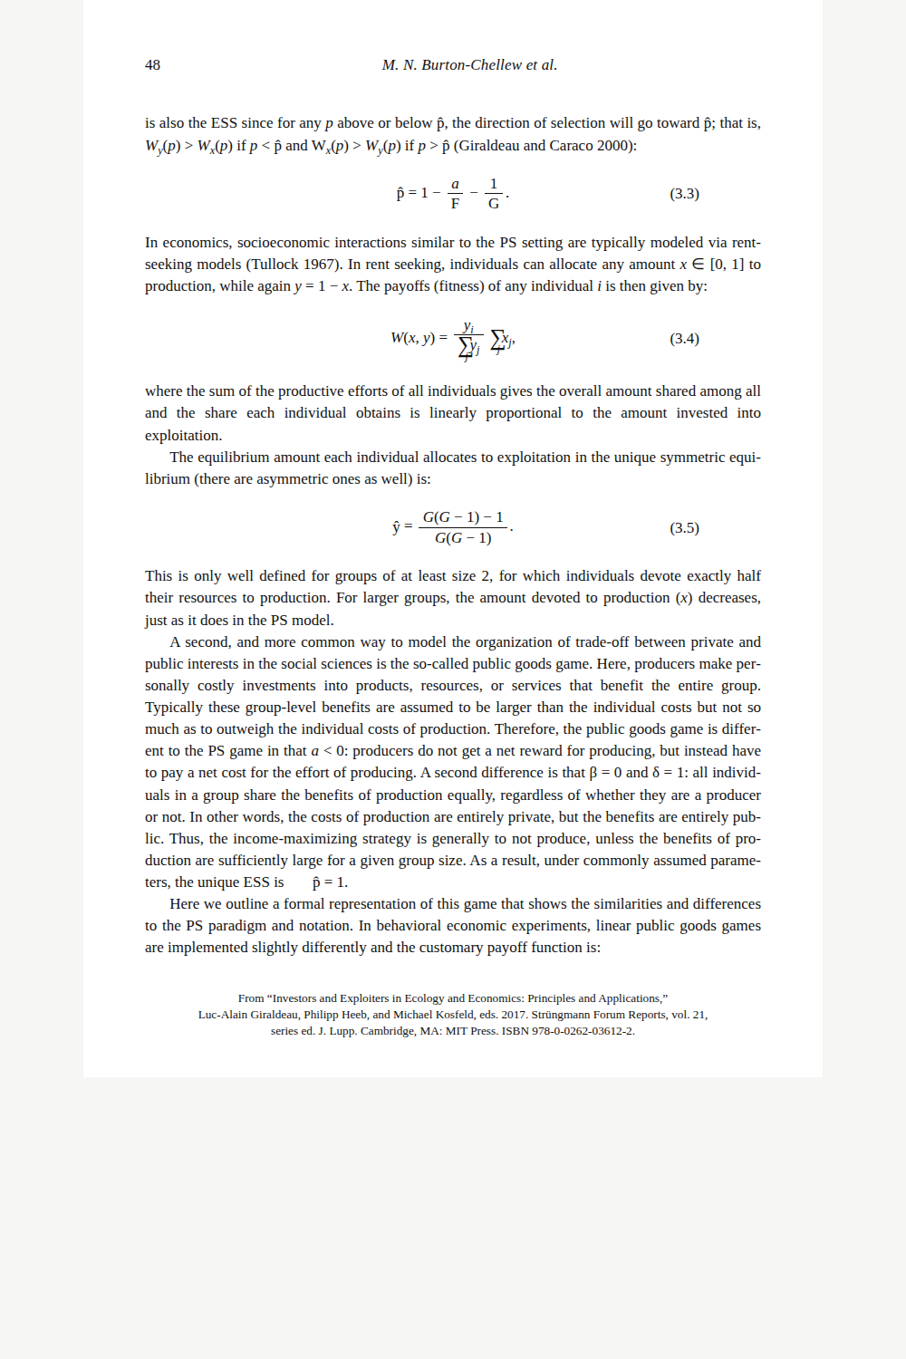48 M. N. Burton-Chellew et al.
is also the ESS since for any p above or below p̂, the direction of selection will go toward p̂; that is, Wy(p) > Wx(p) if p < p̂ and Wx(p) > Wy(p) if p > p̂ (Giraldeau and Caraco 2000):
p̂ = 1 − aF − 1 G. (3.3)
In economics, socioeconomic interactions similar to the PS setting are typically modeled via rent-seeking models (Tullock 1967). In rent seeking, individuals can allocate any amount x ∈ [0, 1] to production, while again y = 1 − x. The payoffs (fitness) of any individual i is then given by:
W(x, y) = yi ∑jyj ∑jxj, (3.4)
where the sum of the productive efforts of all individuals gives the overall amount shared among all and the share each individual obtains is linearly proportional to the amount invested into exploitation.
The equilibrium amount each individual allocates to exploitation in the unique symmetric equilibrium (there are asymmetric ones as well) is:
ŷ = G(G − 1) − 1 G(G − 1) . (3.5)
This is only well defined for groups of at least size 2, for which individuals devote exactly half their resources to production. For larger groups, the amount devoted to production (x) decreases, just as it does in the PS model.
A second, and more common way to model the organization of trade-off between private and public interests in the social sciences is the so-called public goods game. Here, producers make personally costly investments into products, resources, or services that benefit the entire group. Typically these group-level benefits are assumed to be larger than the individual costs but not so much as to outweigh the individual costs of production. Therefore, the public goods game is different to the PS game in that a < 0: producers do not get a net reward for producing, but instead have to pay a net cost for the effort of producing. A second difference is that β = 0 and δ = 1: all individuals in a group share the benefits of production equally, regardless of whether they are a producer or not. In other words, the costs of production are entirely private, but the benefits are entirely public. Thus, the income-maximizing strategy is generally to not produce, unless the benefits of production are sufficiently large for a given group size. As a result, under commonly assumed parameters, the unique ESS is p̂ = 1.
Here we outline a formal representation of this game that shows the similarities and differences to the PS paradigm and notation. In behavioral economic experiments, linear public goods games are implemented slightly differently and the customary payoff function is:
From “Investors and Exploiters in Ecology and Economics: Principles and Applications,”
Luc-Alain Giraldeau, Philipp Heeb, and Michael Kosfeld, eds. 2017. Strüngmann Forum Reports, vol. 21,
series ed. J. Lupp. Cambridge, MA: MIT Press. ISBN 978-0-0262-03612-2.